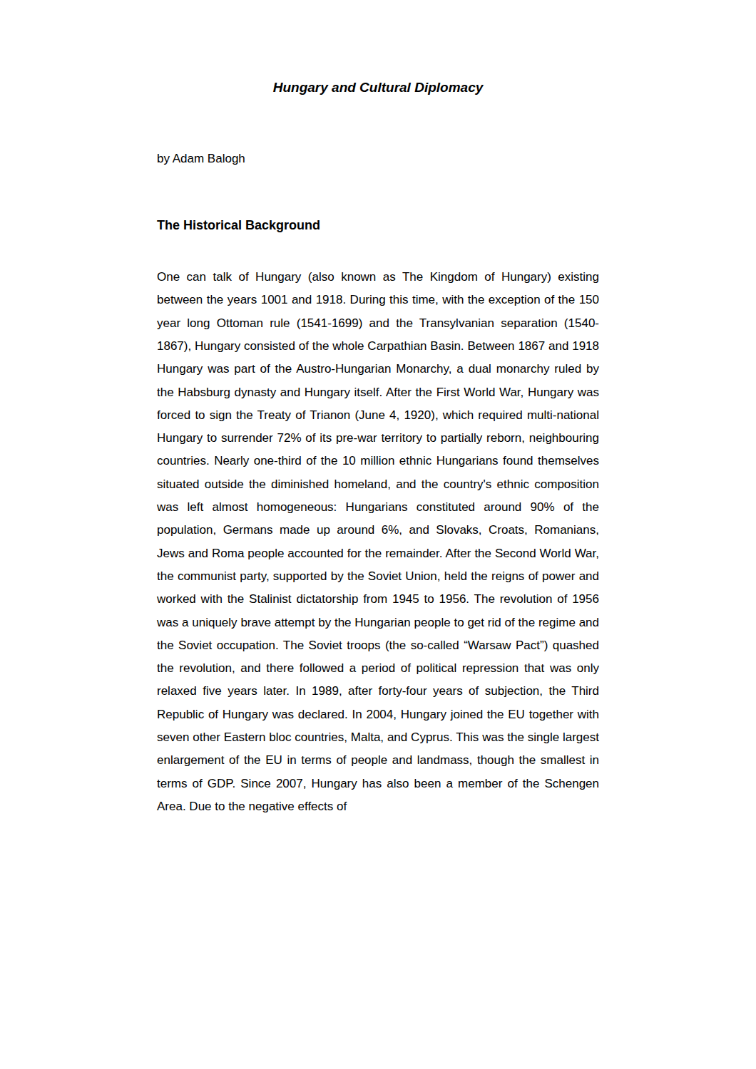Hungary and Cultural Diplomacy
by Adam Balogh
The Historical Background
One can talk of Hungary (also known as The Kingdom of Hungary) existing between the years 1001 and 1918. During this time, with the exception of the 150 year long Ottoman rule (1541-1699) and the Transylvanian separation (1540-1867), Hungary consisted of the whole Carpathian Basin. Between 1867 and 1918 Hungary was part of the Austro-Hungarian Monarchy, a dual monarchy ruled by the Habsburg dynasty and Hungary itself. After the First World War, Hungary was forced to sign the Treaty of Trianon (June 4, 1920), which required multi-national Hungary to surrender 72% of its pre-war territory to partially reborn, neighbouring countries. Nearly one-third of the 10 million ethnic Hungarians found themselves situated outside the diminished homeland, and the country's ethnic composition was left almost homogeneous: Hungarians constituted around 90% of the population, Germans made up around 6%, and Slovaks, Croats, Romanians, Jews and Roma people accounted for the remainder. After the Second World War, the communist party, supported by the Soviet Union, held the reigns of power and worked with the Stalinist dictatorship from 1945 to 1956. The revolution of 1956 was a uniquely brave attempt by the Hungarian people to get rid of the regime and the Soviet occupation. The Soviet troops (the so-called “Warsaw Pact”) quashed the revolution, and there followed a period of political repression that was only relaxed five years later. In 1989, after forty-four years of subjection, the Third Republic of Hungary was declared. In 2004, Hungary joined the EU together with seven other Eastern bloc countries, Malta, and Cyprus. This was the single largest enlargement of the EU in terms of people and landmass, though the smallest in terms of GDP. Since 2007, Hungary has also been a member of the Schengen Area. Due to the negative effects of